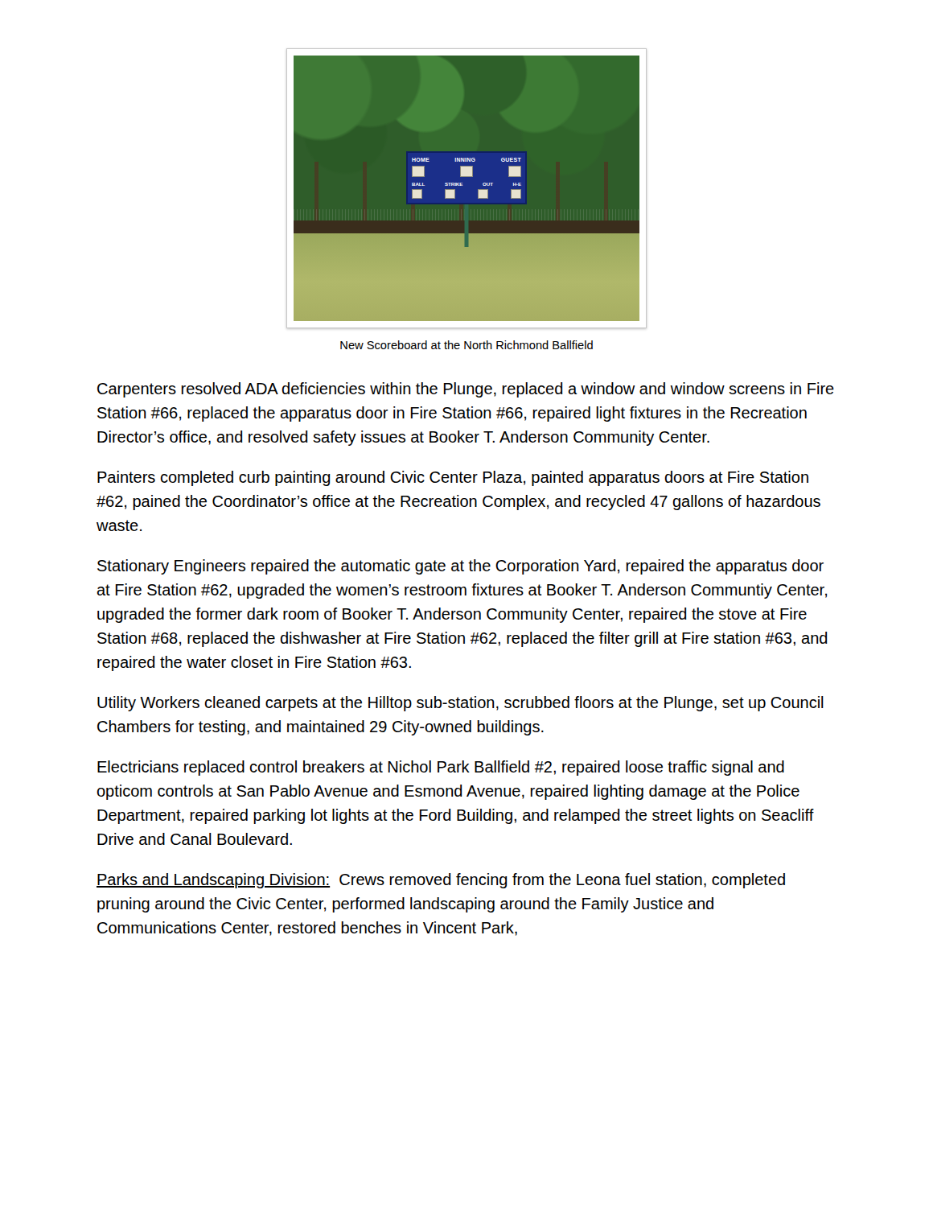HOME INNING GUEST
BALL STRIKE OUT H-E
New Scoreboard at the North Richmond Ballfield
Carpenters resolved ADA deficiencies within the Plunge, replaced a window and window screens in Fire Station #66, replaced the apparatus door in Fire Station #66, repaired light fixtures in the Recreation Director’s office, and resolved safety issues at Booker T. Anderson Community Center.
Painters completed curb painting around Civic Center Plaza, painted apparatus doors at Fire Station #62, pained the Coordinator’s office at the Recreation Complex, and recycled 47 gallons of hazardous waste.
Stationary Engineers repaired the automatic gate at the Corporation Yard, repaired the apparatus door at Fire Station #62, upgraded the women’s restroom fixtures at Booker T. Anderson Communtiy Center, upgraded the former dark room of Booker T. Anderson Community Center, repaired the stove at Fire Station #68, replaced the dishwasher at Fire Station #62, replaced the filter grill at Fire station #63, and repaired the water closet in Fire Station #63.
Utility Workers cleaned carpets at the Hilltop sub-station, scrubbed floors at the Plunge, set up Council Chambers for testing, and maintained 29 City-owned buildings.
Electricians replaced control breakers at Nichol Park Ballfield #2, repaired loose traffic signal and opticom controls at San Pablo Avenue and Esmond Avenue, repaired lighting damage at the Police Department, repaired parking lot lights at the Ford Building, and relamped the street lights on Seacliff Drive and Canal Boulevard.
Parks and Landscaping Division: Crews removed fencing from the Leona fuel station, completed pruning around the Civic Center, performed landscaping around the Family Justice and Communications Center, restored benches in Vincent Park,